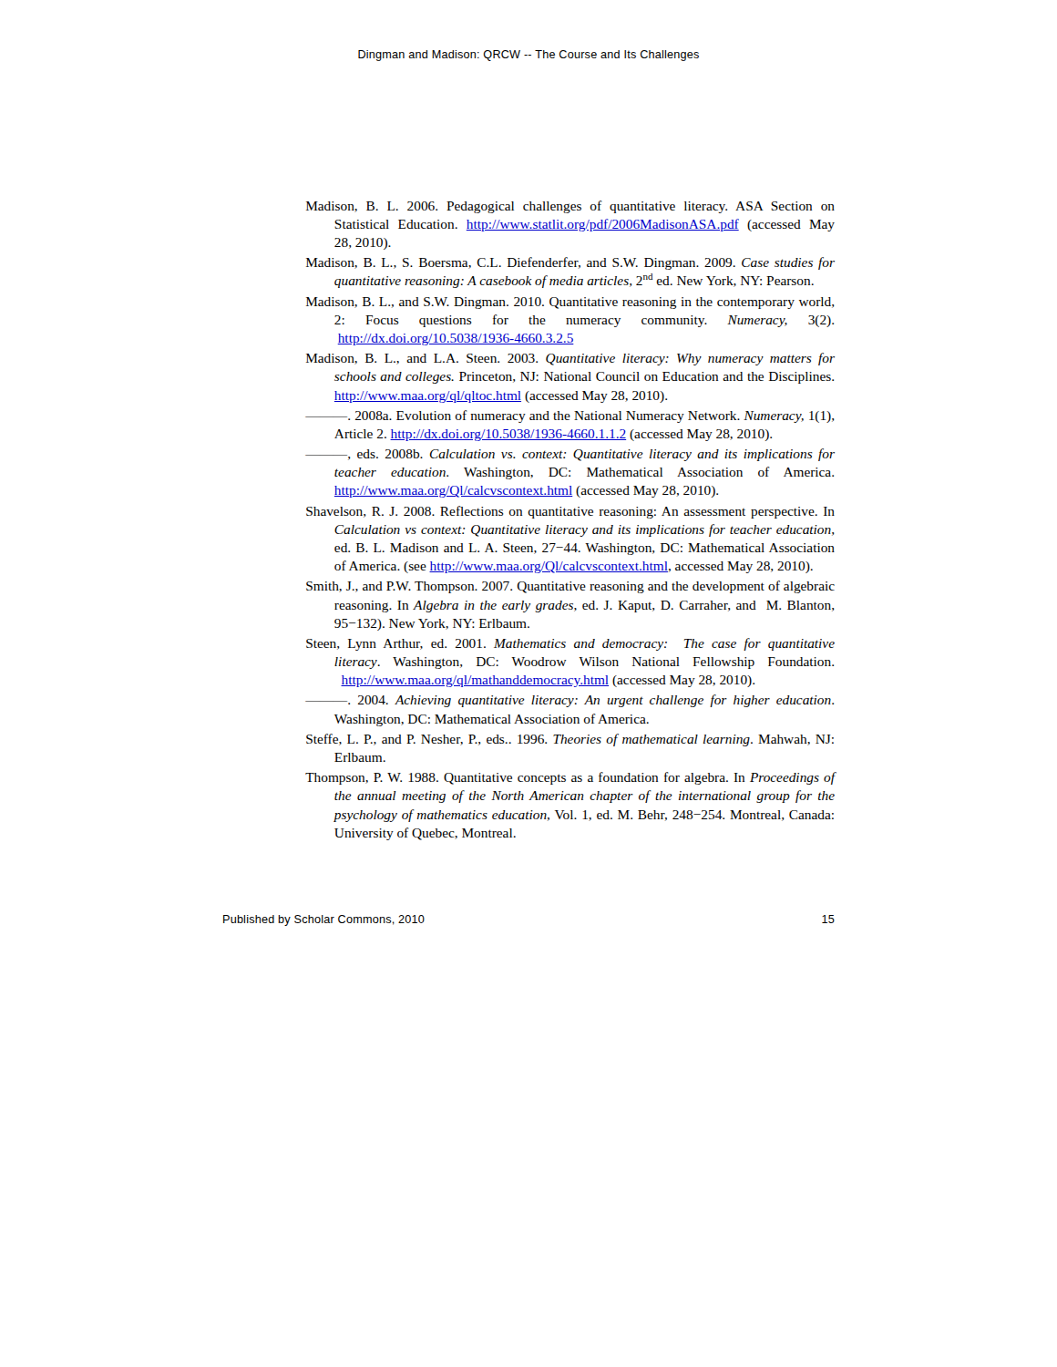Dingman and Madison: QRCW -- The Course and Its Challenges
Madison, B. L. 2006. Pedagogical challenges of quantitative literacy. ASA Section on Statistical Education. http://www.statlit.org/pdf/2006MadisonASA.pdf (accessed May 28, 2010).
Madison, B. L., S. Boersma, C.L. Diefenderfer, and S.W. Dingman. 2009. Case studies for quantitative reasoning: A casebook of media articles, 2nd ed. New York, NY: Pearson.
Madison, B. L., and S.W. Dingman. 2010. Quantitative reasoning in the contemporary world, 2: Focus questions for the numeracy community. Numeracy, 3(2). http://dx.doi.org/10.5038/1936-4660.3.2.5
Madison, B. L., and L.A. Steen. 2003. Quantitative literacy: Why numeracy matters for schools and colleges. Princeton, NJ: National Council on Education and the Disciplines. http://www.maa.org/ql/qltoc.html (accessed May 28, 2010).
———. 2008a. Evolution of numeracy and the National Numeracy Network. Numeracy, 1(1), Article 2. http://dx.doi.org/10.5038/1936-4660.1.1.2 (accessed May 28, 2010).
———, eds. 2008b. Calculation vs. context: Quantitative literacy and its implications for teacher education. Washington, DC: Mathematical Association of America. http://www.maa.org/Ql/calcvscontext.html (accessed May 28, 2010).
Shavelson, R. J. 2008. Reflections on quantitative reasoning: An assessment perspective. In Calculation vs context: Quantitative literacy and its implications for teacher education, ed. B. L. Madison and L. A. Steen, 27−44. Washington, DC: Mathematical Association of America. (see http://www.maa.org/Ql/calcvscontext.html, accessed May 28, 2010).
Smith, J., and P.W. Thompson. 2007. Quantitative reasoning and the development of algebraic reasoning. In Algebra in the early grades, ed. J. Kaput, D. Carraher, and M. Blanton, 95−132). New York, NY: Erlbaum.
Steen, Lynn Arthur, ed. 2001. Mathematics and democracy: The case for quantitative literacy. Washington, DC: Woodrow Wilson National Fellowship Foundation. http://www.maa.org/ql/mathanddemocracy.html (accessed May 28, 2010).
———. 2004. Achieving quantitative literacy: An urgent challenge for higher education. Washington, DC: Mathematical Association of America.
Steffe, L. P., and P. Nesher, P., eds.. 1996. Theories of mathematical learning. Mahwah, NJ: Erlbaum.
Thompson, P. W. 1988. Quantitative concepts as a foundation for algebra. In Proceedings of the annual meeting of the North American chapter of the international group for the psychology of mathematics education, Vol. 1, ed. M. Behr, 248−254. Montreal, Canada: University of Quebec, Montreal.
Published by Scholar Commons, 2010 15